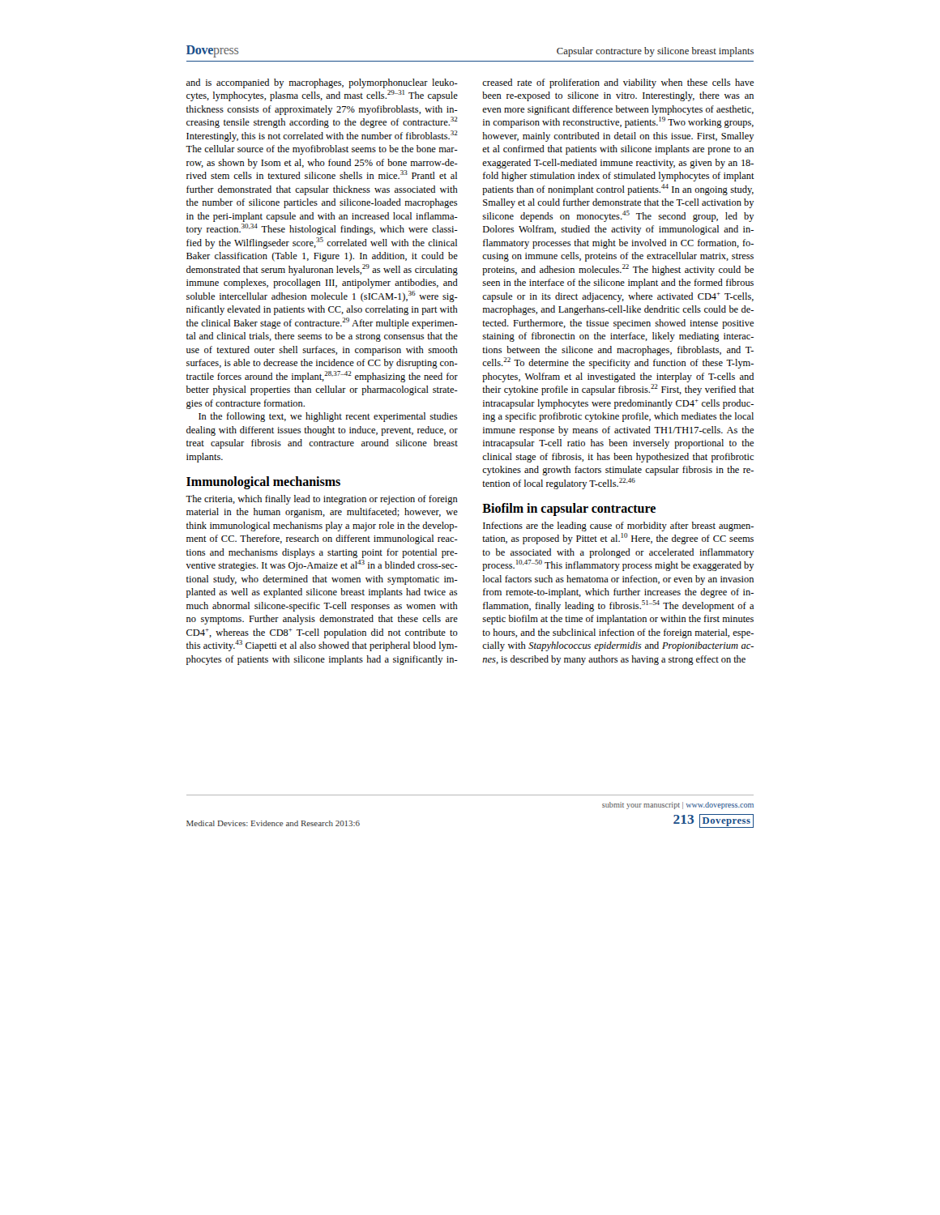Dove press
Capsular contracture by silicone breast implants
and is accompanied by macrophages, polymorphonuclear leukocytes, lymphocytes, plasma cells, and mast cells.29–31 The capsule thickness consists of approximately 27% myofibroblasts, with increasing tensile strength according to the degree of contracture.32 Interestingly, this is not correlated with the number of fibroblasts.32 The cellular source of the myofibroblast seems to be the bone marrow, as shown by Isom et al, who found 25% of bone marrow-derived stem cells in textured silicone shells in mice.33 Prantl et al further demonstrated that capsular thickness was associated with the number of silicone particles and silicone-loaded macrophages in the peri-implant capsule and with an increased local inflammatory reaction.30,34 These histological findings, which were classified by the Wilflingseder score,35 correlated well with the clinical Baker classification (Table 1, Figure 1). In addition, it could be demonstrated that serum hyaluronan levels,29 as well as circulating immune complexes, procollagen III, antipolymer antibodies, and soluble intercellular adhesion molecule 1 (sICAM-1),36 were significantly elevated in patients with CC, also correlating in part with the clinical Baker stage of contracture.29 After multiple experimental and clinical trials, there seems to be a strong consensus that the use of textured outer shell surfaces, in comparison with smooth surfaces, is able to decrease the incidence of CC by disrupting contractile forces around the implant,28,37–42 emphasizing the need for better physical properties than cellular or pharmacological strategies of contracture formation.
In the following text, we highlight recent experimental studies dealing with different issues thought to induce, prevent, reduce, or treat capsular fibrosis and contracture around silicone breast implants.
Immunological mechanisms
The criteria, which finally lead to integration or rejection of foreign material in the human organism, are multifaceted; however, we think immunological mechanisms play a major role in the development of CC. Therefore, research on different immunological reactions and mechanisms displays a starting point for potential preventive strategies. It was Ojo-Amaize et al43 in a blinded cross-sectional study, who determined that women with symptomatic implanted as well as explanted silicone breast implants had twice as much abnormal silicone-specific T-cell responses as women with no symptoms. Further analysis demonstrated that these cells are CD4+, whereas the CD8+ T-cell population did not contribute to this activity.43 Ciapetti et al also showed that peripheral blood lymphocytes of patients with silicone implants had a significantly increased rate of proliferation and viability when these cells have been re-exposed to silicone in vitro. Interestingly, there was an even more significant difference between lymphocytes of aesthetic, in comparison with reconstructive, patients.19 Two working groups, however, mainly contributed in detail on this issue. First, Smalley et al confirmed that patients with silicone implants are prone to an exaggerated T-cell-mediated immune reactivity, as given by an 18-fold higher stimulation index of stimulated lymphocytes of implant patients than of nonimplant control patients.44 In an ongoing study, Smalley et al could further demonstrate that the T-cell activation by silicone depends on monocytes.45 The second group, led by Dolores Wolfram, studied the activity of immunological and inflammatory processes that might be involved in CC formation, focusing on immune cells, proteins of the extracellular matrix, stress proteins, and adhesion molecules.22 The highest activity could be seen in the interface of the silicone implant and the formed fibrous capsule or in its direct adjacency, where activated CD4+ T-cells, macrophages, and Langerhans-cell-like dendritic cells could be detected. Furthermore, the tissue specimen showed intense positive staining of fibronectin on the interface, likely mediating interactions between the silicone and macrophages, fibroblasts, and T-cells.22 To determine the specificity and function of these T-lymphocytes, Wolfram et al investigated the interplay of T-cells and their cytokine profile in capsular fibrosis.22 First, they verified that intracapsular lymphocytes were predominantly CD4+ cells producing a specific profibrotic cytokine profile, which mediates the local immune response by means of activated TH1/TH17-cells. As the intracapsular T-cell ratio has been inversely proportional to the clinical stage of fibrosis, it has been hypothesized that profibrotic cytokines and growth factors stimulate capsular fibrosis in the retention of local regulatory T-cells.22,46
Biofilm in capsular contracture
Infections are the leading cause of morbidity after breast augmentation, as proposed by Pittet et al.10 Here, the degree of CC seems to be associated with a prolonged or accelerated inflammatory process.10,47–50 This inflammatory process might be exaggerated by local factors such as hematoma or infection, or even by an invasion from remote-to-implant, which further increases the degree of inflammation, finally leading to fibrosis.51–54 The development of a septic biofilm at the time of implantation or within the first minutes to hours, and the subclinical infection of the foreign material, especially with Stapyhlococcus epidermidis and Propionibacterium acnes, is described by many authors as having a strong effect on the
Medical Devices: Evidence and Research 2013:6
submit your manuscript | www.dovepress.com
213 Dovepress